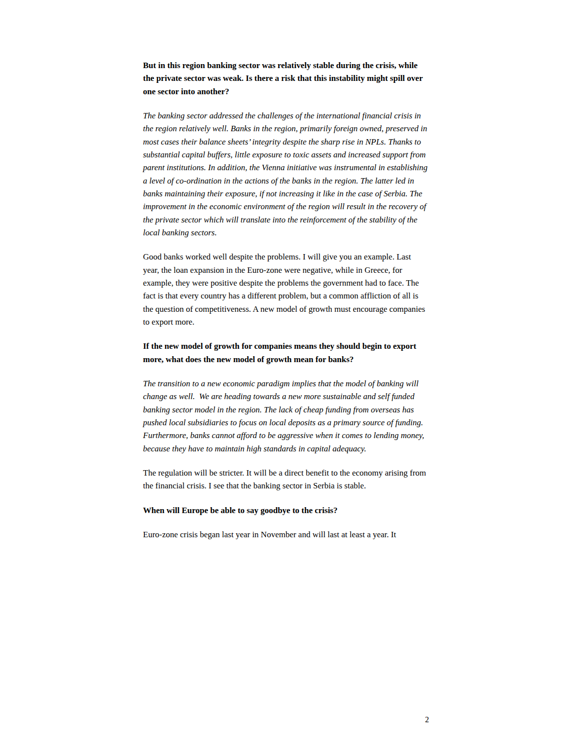But in this region banking sector was relatively stable during the crisis, while the private sector was weak. Is there a risk that this instability might spill over one sector into another?
The banking sector addressed the challenges of the international financial crisis in the region relatively well. Banks in the region, primarily foreign owned, preserved in most cases their balance sheets’ integrity despite the sharp rise in NPLs. Thanks to substantial capital buffers, little exposure to toxic assets and increased support from parent institutions. In addition, the Vienna initiative was instrumental in establishing a level of co-ordination in the actions of the banks in the region. The latter led in banks maintaining their exposure, if not increasing it like in the case of Serbia. The improvement in the economic environment of the region will result in the recovery of the private sector which will translate into the reinforcement of the stability of the local banking sectors.
Good banks worked well despite the problems. I will give you an example. Last year, the loan expansion in the Euro-zone were negative, while in Greece, for example, they were positive despite the problems the government had to face. The fact is that every country has a different problem, but a common affliction of all is the question of competitiveness. A new model of growth must encourage companies to export more.
If the new model of growth for companies means they should begin to export more, what does the new model of growth mean for banks?
The transition to a new economic paradigm implies that the model of banking will change as well. We are heading towards a new more sustainable and self funded banking sector model in the region. The lack of cheap funding from overseas has pushed local subsidiaries to focus on local deposits as a primary source of funding. Furthermore, banks cannot afford to be aggressive when it comes to lending money, because they have to maintain high standards in capital adequacy.
The regulation will be stricter. It will be a direct benefit to the economy arising from the financial crisis. I see that the banking sector in Serbia is stable.
When will Europe be able to say goodbye to the crisis?
Euro-zone crisis began last year in November and will last at least a year. It
2